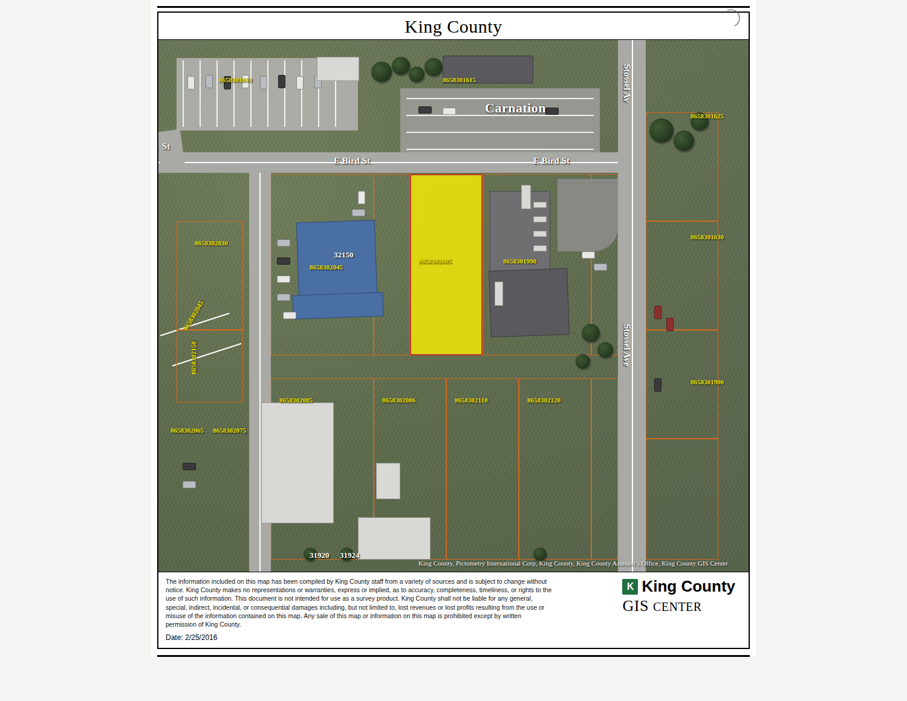King County
Carnation
Stossel Av
Stossel Ave
E Bird St
E Bird St
St
8658301610
8658301615
8658301625
8658301630
8658301900
8658302030
8658302045
8658302150
8658302045
32150
8658302005
8658301990
8658302085
8658302086
8658302110
8658302120
8658302065
8658302075
31920
31924
King County, Pictometry International Corp, King County, King County Assessor's Office, King County GIS Center
The information included on this map has been compiled by King County staff from a variety of sources and is subject to change without notice. King County makes no representations or warranties, express or implied, as to accuracy, completeness, timeliness, or rights to the use of such information. This document is not intended for use as a survey product. King County shall not be liable for any general, special, indirect, incidental, or consequential damages including, but not limited to, lost revenues or lost profits resulting from the use or misuse of the information contained on this map. Any sale of this map or information on this map is prohibited except by written permission of King County.
Date: 2/25/2016
KKing County
GIS CENTER